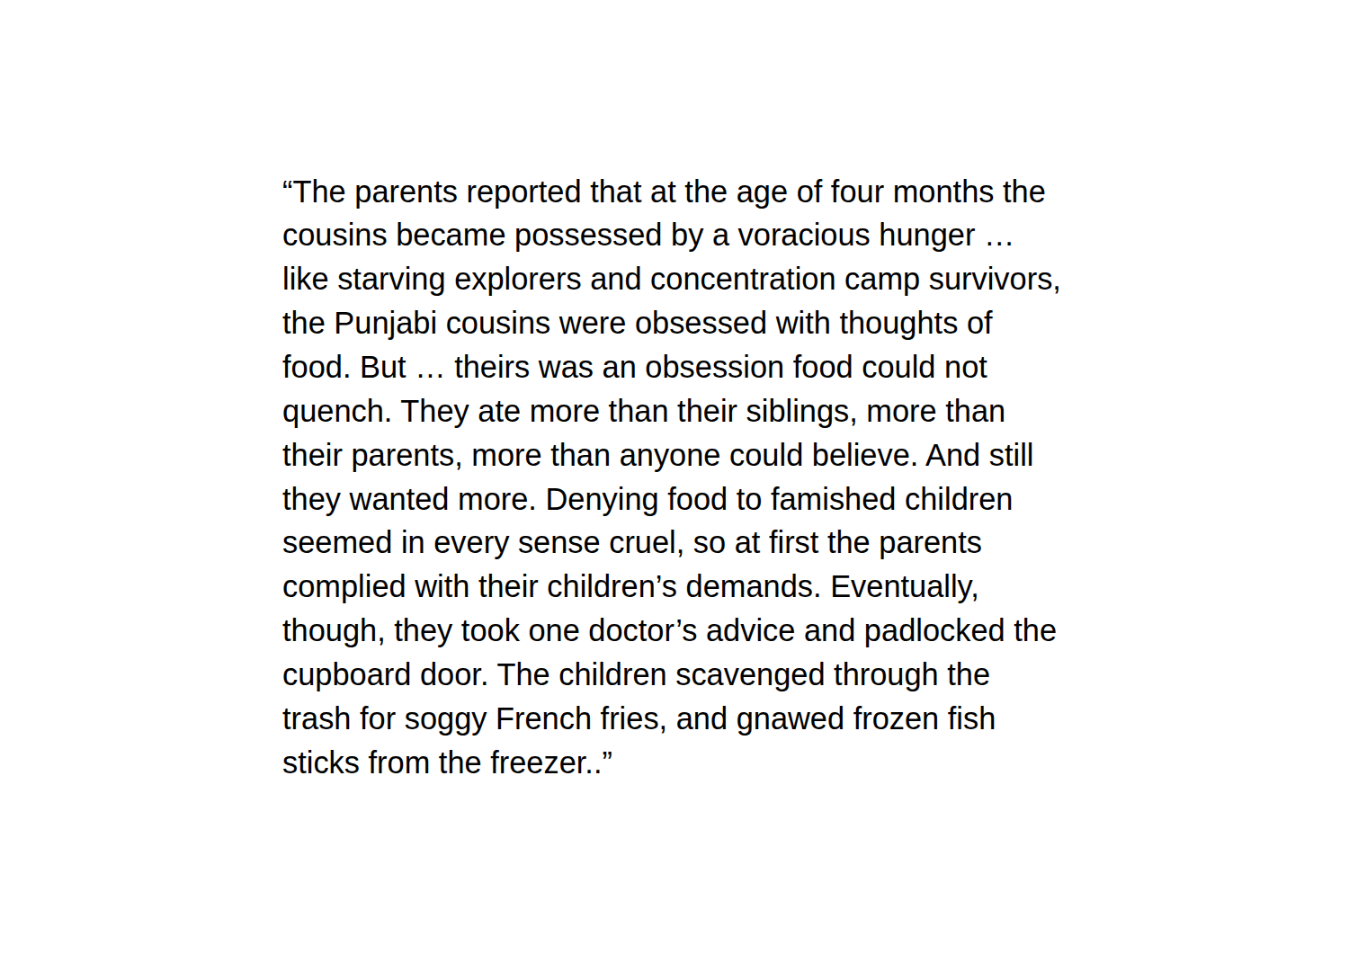“The parents reported that at the age of four months the cousins became possessed by a voracious hunger … like starving explorers and concentration camp survivors, the Punjabi cousins were obsessed with thoughts of food. But … theirs was an obsession food could not quench. They ate more than their siblings, more than their parents, more than anyone could believe. And still they wanted more. Denying food to famished children seemed in every sense cruel, so at first the parents complied with their children’s demands. Eventually, though, they took one doctor’s advice and padlocked the cupboard door. The children scavenged through the trash for soggy French fries, and gnawed frozen fish sticks from the freezer..”